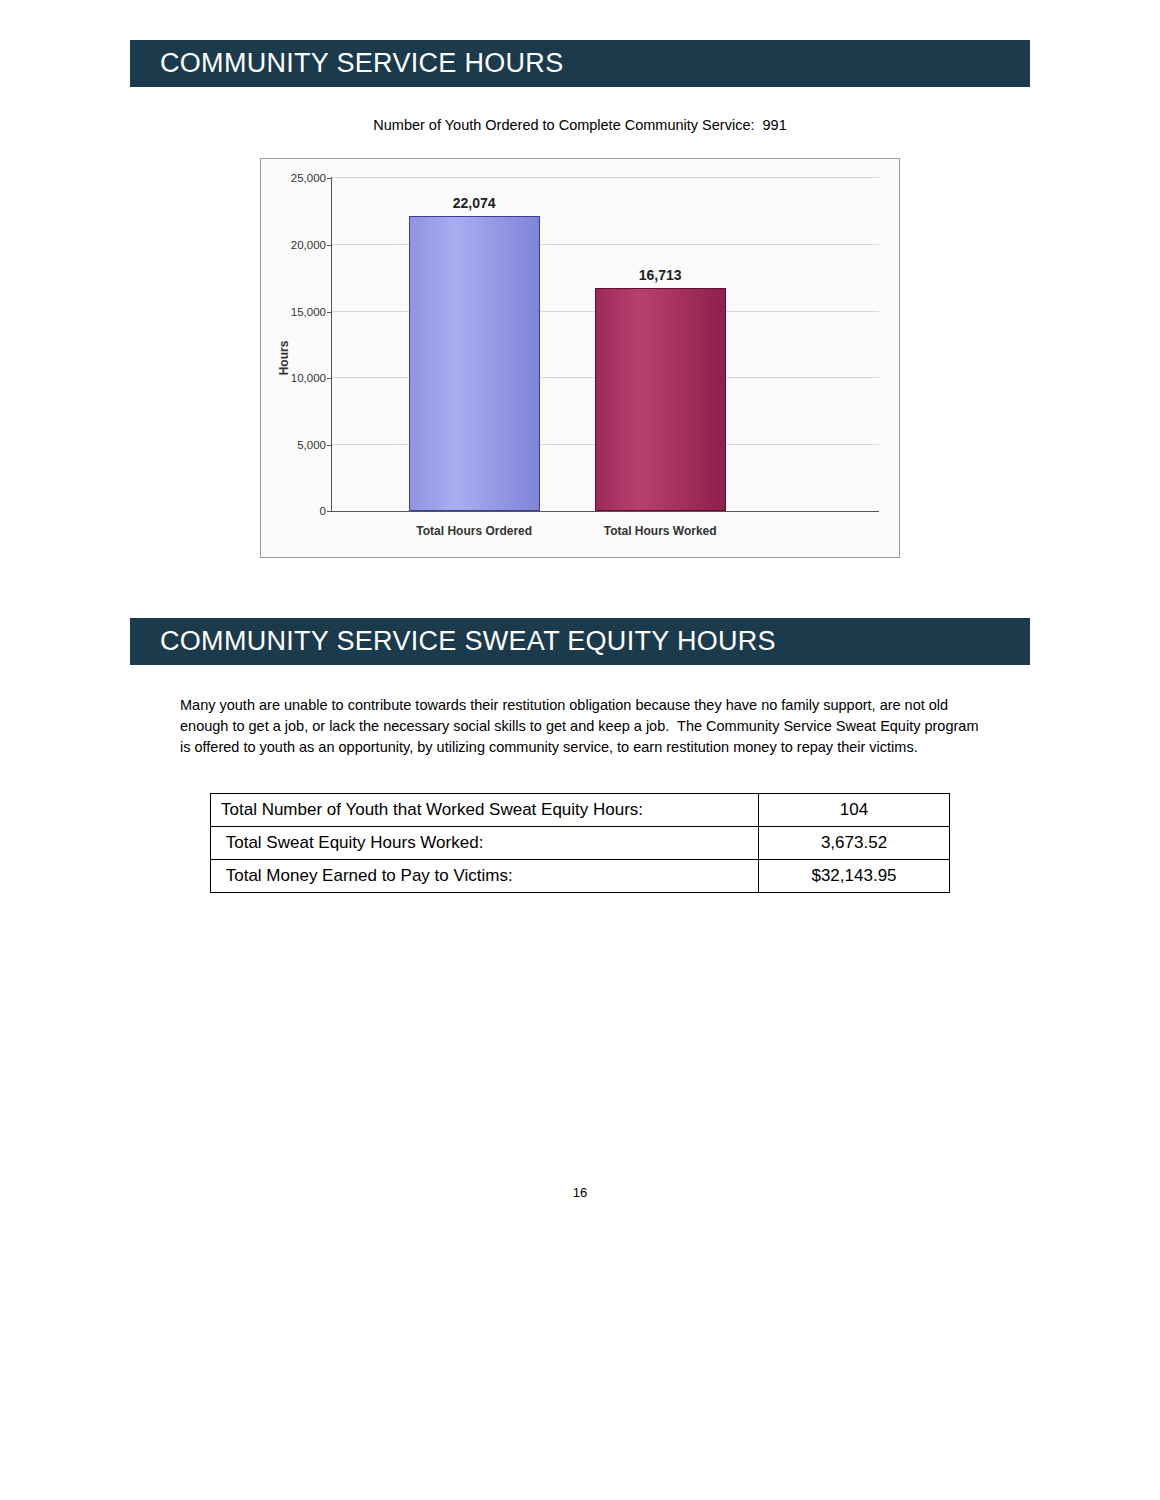COMMUNITY SERVICE HOURS
Number of Youth Ordered to Complete Community Service: 991
Hours
25,000
20,000
15,000
10,000
5,000
0
22,074
Total Hours Ordered
16,713
Total Hours Worked
COMMUNITY SERVICE SWEAT EQUITY HOURS
Many youth are unable to contribute towards their restitution obligation because they have no family support, are not old enough to get a job, or lack the necessary social skills to get and keep a job. The Community Service Sweat Equity program is offered to youth as an opportunity, by utilizing community service, to earn restitution money to repay their victims.
| Total Number of Youth that Worked Sweat Equity Hours: | 104 |
| Total Sweat Equity Hours Worked: | 3,673.52 |
| Total Money Earned to Pay to Victims: | $32,143.95 |
16